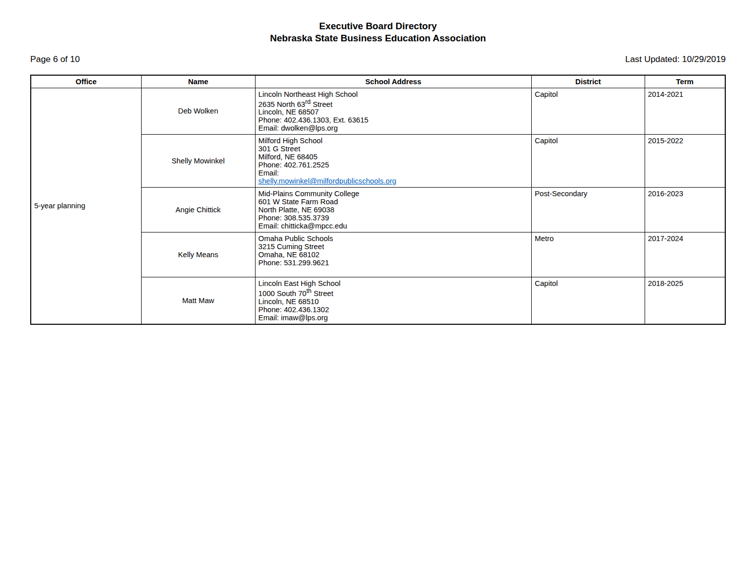Executive Board Directory
Nebraska State Business Education Association
Page 6 of 10 Last Updated: 10/29/2019
| Office | Name | School Address | District | Term |
| --- | --- | --- | --- | --- |
| 5-year planning | Deb Wolken | Lincoln Northeast High School 2635 North 63 rd Street Lincoln, NE 68507 Phone: 402.436.1303, Ext. 63615 Email: dwolken@lps.org | Capitol | 2014-2021 |
| Shelly Mowinkel | Milford High School 301 G Street Milford, NE 68405 Phone: 402.761.2525 Email: shelly.mowinkel@milfordpublicschools.org | Capitol | 2015-2022 |
| Angie Chittick | Mid-Plains Community College 601 W State Farm Road North Platte, NE 69038 Phone: 308.535.3739 Email: chitticka@mpcc.edu | Post-Secondary | 2016-2023 |
| Kelly Means | Omaha Public Schools 3215 Cuming Street Omaha, NE 68102 Phone: 531.299.9621 | Metro | 2017-2024 |
| Matt Maw | Lincoln East High School 1000 South 70 th Street Lincoln, NE 68510 Phone: 402.436.1302 Email: imaw@lps.org | Capitol | 2018-2025 |